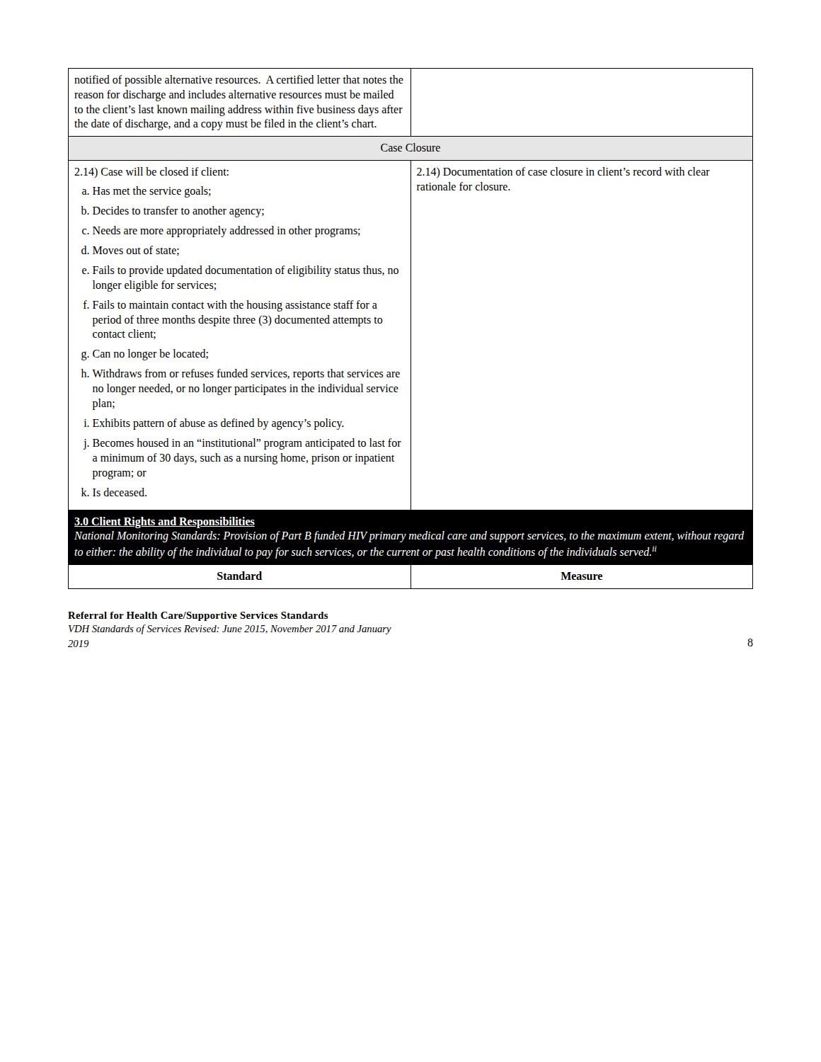| notified of possible alternative resources. A certified letter that notes the reason for discharge and includes alternative resources must be mailed to the client’s last known mailing address within five business days after the date of discharge, and a copy must be filed in the client’s chart. | |
| Case Closure |
| 2.14) Case will be closed if client: Has met the service goals; Decides to transfer to another agency; Needs are more appropriately addressed in other programs; Moves out of state; Fails to provide updated documentation of eligibility status thus, no longer eligible for services; Fails to maintain contact with the housing assistance staff for a period of three months despite three (3) documented attempts to contact client; Can no longer be located; Withdraws from or refuses funded services, reports that services are no longer needed, or no longer participates in the individual service plan; Exhibits pattern of abuse as defined by agency’s policy. Becomes housed in an “institutional” program anticipated to last for a minimum of 30 days, such as a nursing home, prison or inpatient program; or Is deceased. | 2.14) Documentation of case closure in client’s record with clear rationale for closure. |
| 3.0 Client Rights and Responsibilities National Monitoring Standards: Provision of Part B funded HIV primary medical care and support services, to the maximum extent, without regard to either: the ability of the individual to pay for such services, or the current or past health conditions of the individuals served. ii |
| Standard | Measure |
Referral for Health Care/Supportive Services Standards
VDH Standards of Services Revised: June 2015, November 2017 and January
2019
8